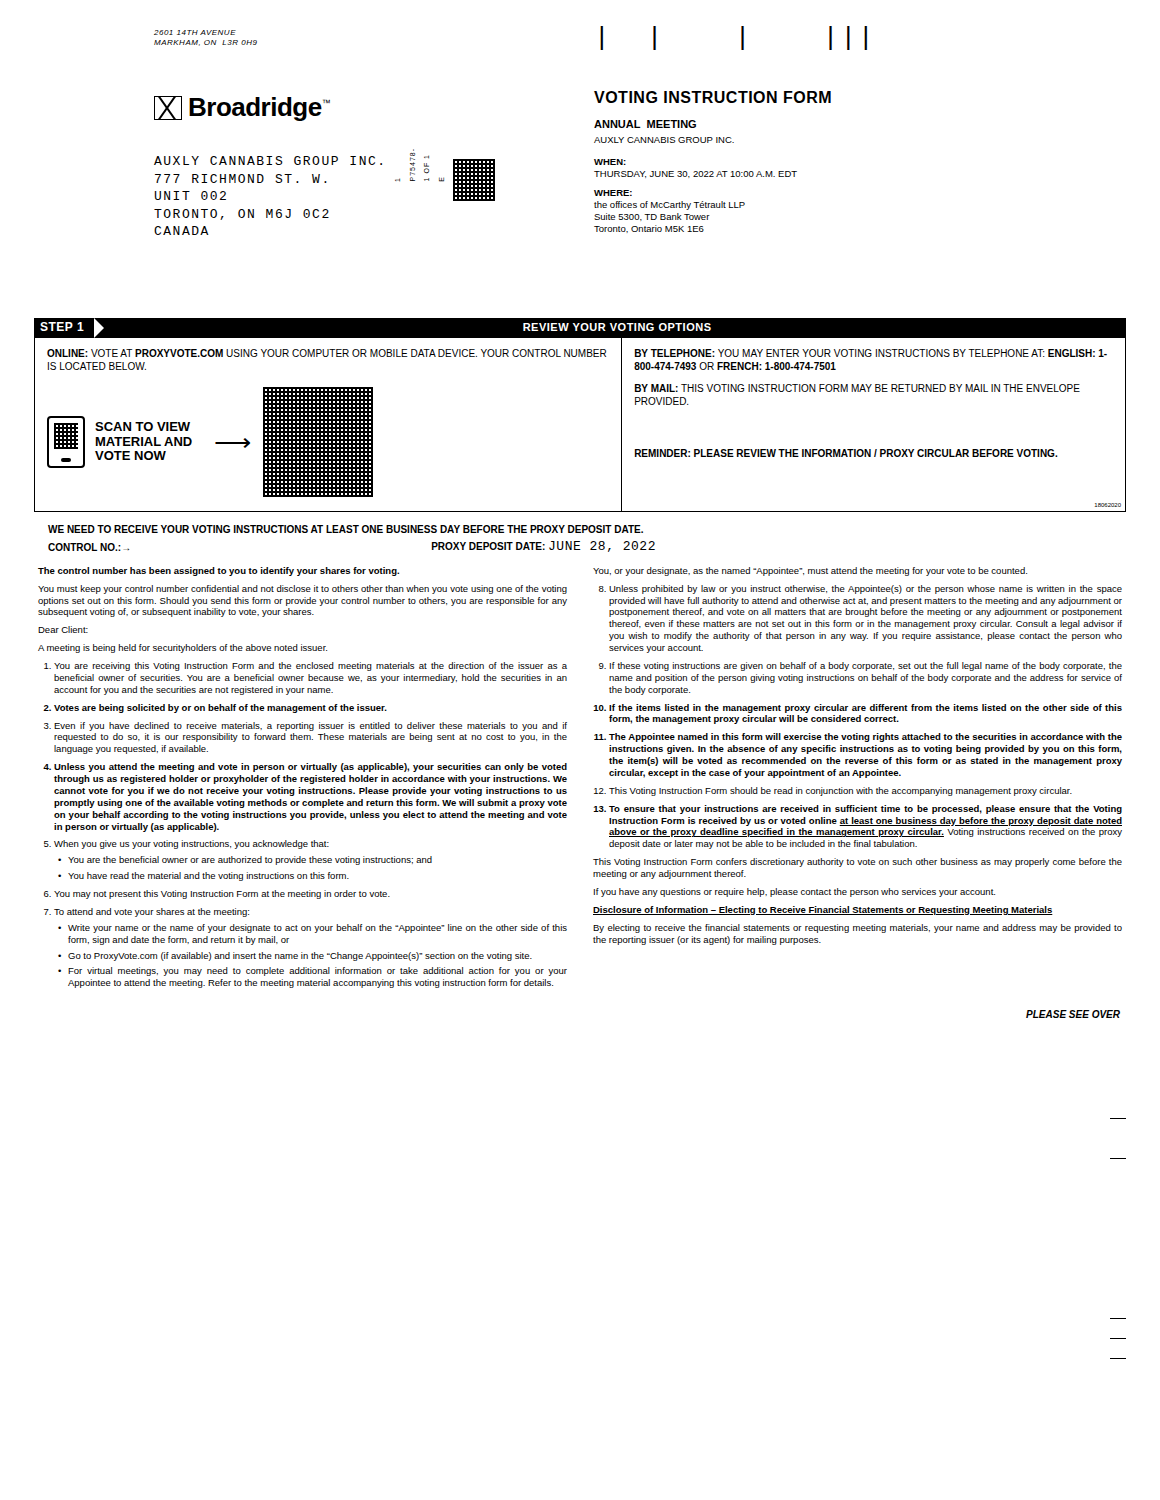2601 14TH AVENUE
MARKHAM, ON L3R 0H9
| | | |||
Broadridge™
1 P75478- 1 OF 1 E
VOTING INSTRUCTION FORM
ANNUAL MEETING
AUXLY CANNABIS GROUP INC.
WHEN:
THURSDAY, JUNE 30, 2022 AT 10:00 A.M. EDT
WHERE:
the offices of McCarthy Tétrault LLP
Suite 5300, TD Bank Tower
Toronto, Ontario M5K 1E6
AUXLY CANNABIS GROUP INC.
777 RICHMOND ST. W.
UNIT 002
TORONTO, ON M6J 0C2
CANADA
STEP 1
REVIEW YOUR VOTING OPTIONS
ONLINE: VOTE AT PROXYVOTE.COM USING YOUR COMPUTER OR MOBILE DATA DEVICE. YOUR CONTROL NUMBER IS LOCATED BELOW.
SCAN TO VIEW
MATERIAL AND
VOTE NOW
⟶
BY TELEPHONE: YOU MAY ENTER YOUR VOTING INSTRUCTIONS BY TELEPHONE AT: ENGLISH: 1-800-474-7493 OR FRENCH: 1-800-474-7501
BY MAIL: THIS VOTING INSTRUCTION FORM MAY BE RETURNED BY MAIL IN THE ENVELOPE PROVIDED.
REMINDER: PLEASE REVIEW THE INFORMATION / PROXY CIRCULAR BEFORE VOTING.
18062020
WE NEED TO RECEIVE YOUR VOTING INSTRUCTIONS AT LEAST ONE BUSINESS DAY BEFORE THE PROXY DEPOSIT DATE.
CONTROL NO.:→
PROXY DEPOSIT DATE: JUNE 28, 2022
The control number has been assigned to you to identify your shares for voting.
You must keep your control number confidential and not disclose it to others other than when you vote using one of the voting options set out on this form. Should you send this form or provide your control number to others, you are responsible for any subsequent voting of, or subsequent inability to vote, your shares.
Dear Client:
A meeting is being held for securityholders of the above noted issuer.
You are receiving this Voting Instruction Form and the enclosed meeting materials at the direction of the issuer as a beneficial owner of securities. You are a beneficial owner because we, as your intermediary, hold the securities in an account for you and the securities are not registered in your name.
Votes are being solicited by or on behalf of the management of the issuer.
Even if you have declined to receive materials, a reporting issuer is entitled to deliver these materials to you and if requested to do so, it is our responsibility to forward them. These materials are being sent at no cost to you, in the language you requested, if available.
Unless you attend the meeting and vote in person or virtually (as applicable), your securities can only be voted through us as registered holder or proxyholder of the registered holder in accordance with your instructions. We cannot vote for you if we do not receive your voting instructions. Please provide your voting instructions to us promptly using one of the available voting methods or complete and return this form. We will submit a proxy vote on your behalf according to the voting instructions you provide, unless you elect to attend the meeting and vote in person or virtually (as applicable).
When you give us your voting instructions, you acknowledge that:
You are the beneficial owner or are authorized to provide these voting instructions; and
You have read the material and the voting instructions on this form.
You may not present this Voting Instruction Form at the meeting in order to vote.
To attend and vote your shares at the meeting:
Write your name or the name of your designate to act on your behalf on the “Appointee” line on the other side of this form, sign and date the form, and return it by mail, or
Go to ProxyVote.com (if available) and insert the name in the “Change Appointee(s)” section on the voting site.
For virtual meetings, you may need to complete additional information or take additional action for you or your Appointee to attend the meeting. Refer to the meeting material accompanying this voting instruction form for details.
You, or your designate, as the named “Appointee”, must attend the meeting for your vote to be counted.
Unless prohibited by law or you instruct otherwise, the Appointee(s) or the person whose name is written in the space provided will have full authority to attend and otherwise act at, and present matters to the meeting and any adjournment or postponement thereof, and vote on all matters that are brought before the meeting or any adjournment or postponement thereof, even if these matters are not set out in this form or in the management proxy circular. Consult a legal advisor if you wish to modify the authority of that person in any way. If you require assistance, please contact the person who services your account.
If these voting instructions are given on behalf of a body corporate, set out the full legal name of the body corporate, the name and position of the person giving voting instructions on behalf of the body corporate and the address for service of the body corporate.
If the items listed in the management proxy circular are different from the items listed on the other side of this form, the management proxy circular will be considered correct.
The Appointee named in this form will exercise the voting rights attached to the securities in accordance with the instructions given. In the absence of any specific instructions as to voting being provided by you on this form, the item(s) will be voted as recommended on the reverse of this form or as stated in the management proxy circular, except in the case of your appointment of an Appointee.
This Voting Instruction Form should be read in conjunction with the accompanying management proxy circular.
To ensure that your instructions are received in sufficient time to be processed, please ensure that the Voting Instruction Form is received by us or voted online at least one business day before the proxy deposit date noted above or the proxy deadline specified in the management proxy circular. Voting instructions received on the proxy deposit date or later may not be able to be included in the final tabulation.
This Voting Instruction Form confers discretionary authority to vote on such other business as may properly come before the meeting or any adjournment thereof.
If you have any questions or require help, please contact the person who services your account.
Disclosure of Information – Electing to Receive Financial Statements or Requesting Meeting Materials
By electing to receive the financial statements or requesting meeting materials, your name and address may be provided to the reporting issuer (or its agent) for mailing purposes.
PLEASE SEE OVER